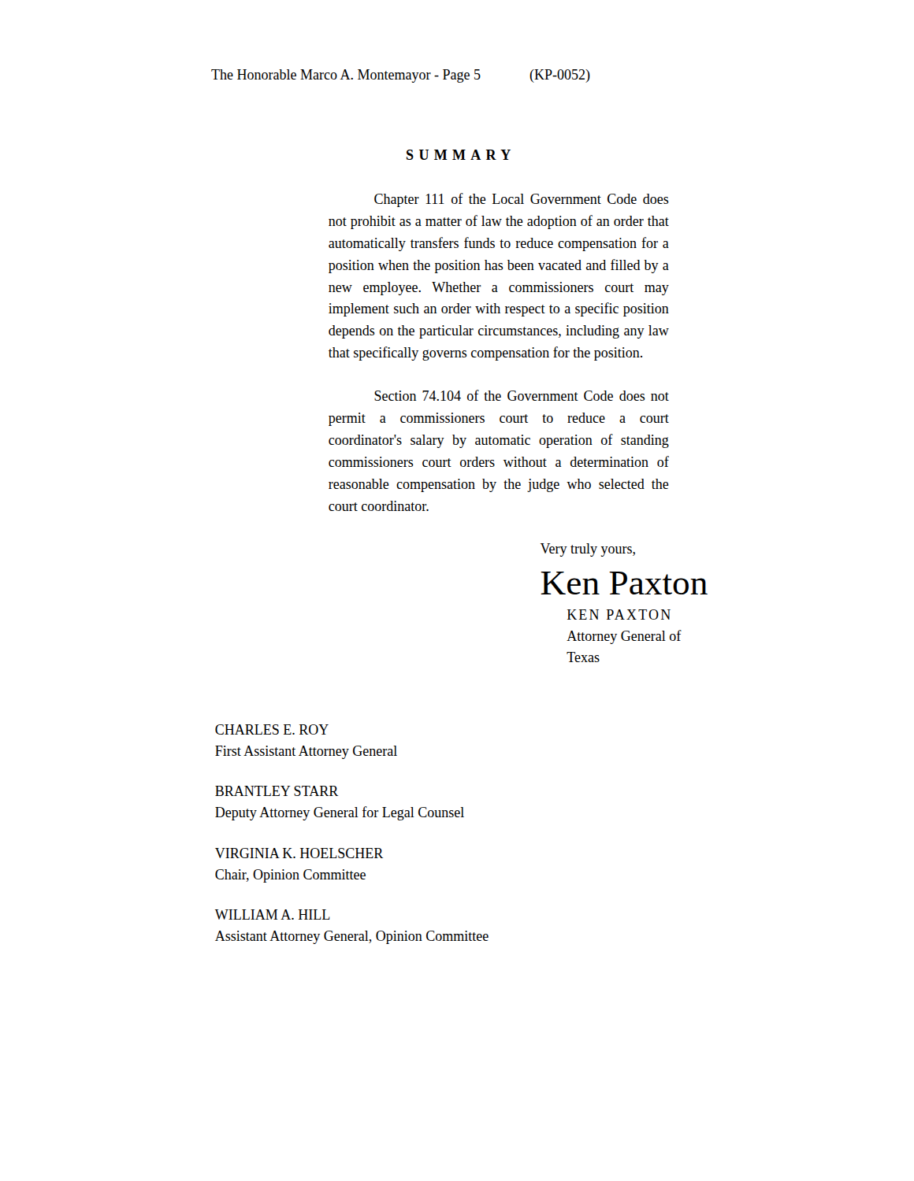The Honorable Marco A. Montemayor - Page 5 (KP-0052)
SUMMARY
Chapter 111 of the Local Government Code does not prohibit as a matter of law the adoption of an order that automatically transfers funds to reduce compensation for a position when the position has been vacated and filled by a new employee. Whether a commissioners court may implement such an order with respect to a specific position depends on the particular circumstances, including any law that specifically governs compensation for the position.
Section 74.104 of the Government Code does not permit a commissioners court to reduce a court coordinator's salary by automatic operation of standing commissioners court orders without a determination of reasonable compensation by the judge who selected the court coordinator.
Very truly yours,
Ken Paxton
KEN PAXTON
Attorney General of Texas
CHARLES E. ROY
First Assistant Attorney General
BRANTLEY STARR
Deputy Attorney General for Legal Counsel
VIRGINIA K. HOELSCHER
Chair, Opinion Committee
WILLIAM A. HILL
Assistant Attorney General, Opinion Committee